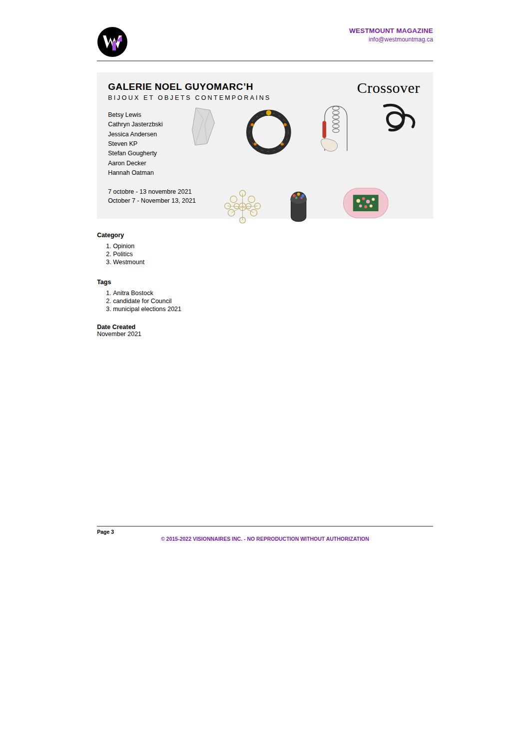WESTMOUNT MAGAZINE
info@westmountmag.ca
Crossover
GALERIE NOEL GUYOMARC’H
BIJOUX ET OBJETS CONTEMPORAINS
Betsy Lewis
Cathryn Jasterzbski
Jessica Andersen
Steven KP
Stefan Gougherty
Aaron Decker
Hannah Oatman
7 octobre - 13 novembre 2021
October 7 - November 13, 2021
Category
Opinion
Politics
Westmount
Tags
Anitra Bostock
candidate for Council
municipal elections 2021
Date Created
November 2021
Page 3
© 2015-2022 VISIONNAIRES INC. - NO REPRODUCTION WITHOUT AUTHORIZATION